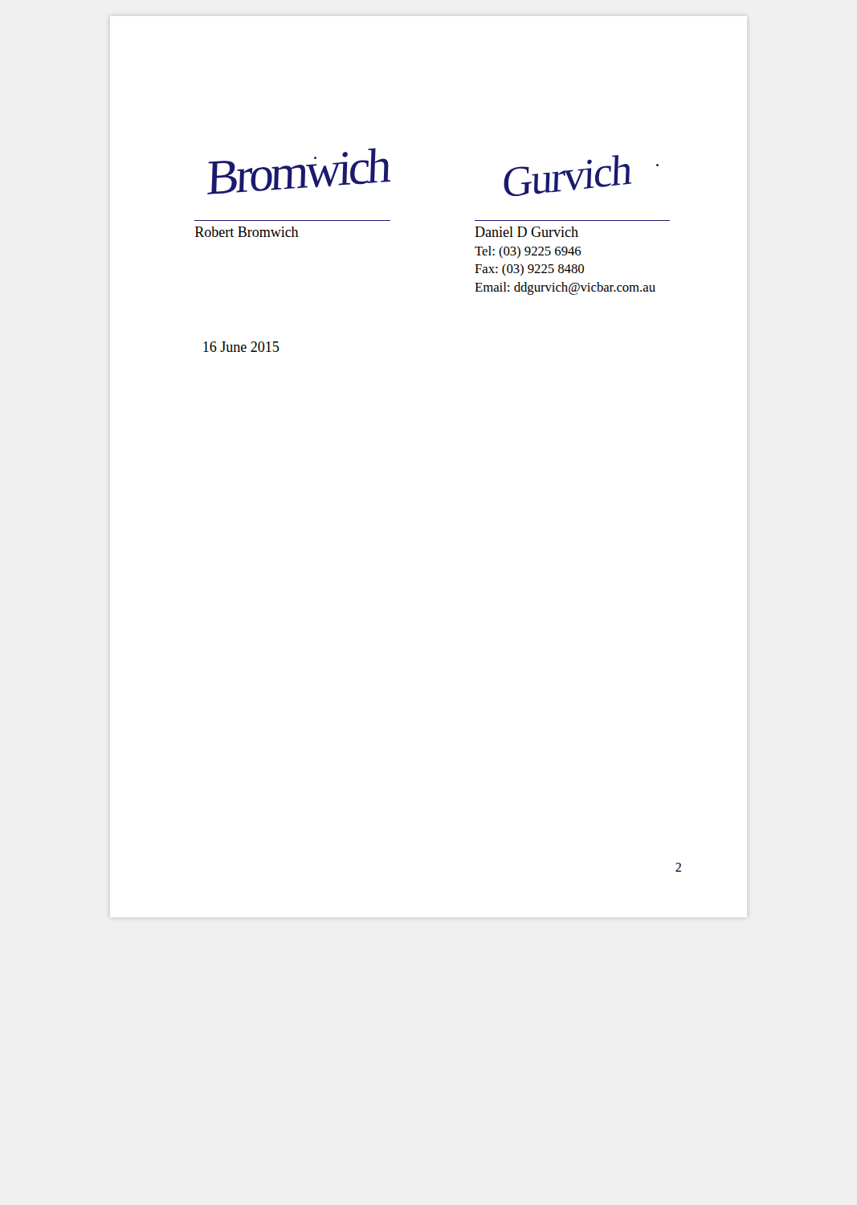Bromwich
Robert Bromwich
Gurvich
Daniel D Gurvich
Tel: (03) 9225 6946
Fax: (03) 9225 8480
Email: ddgurvich@vicbar.com.au
16 June 2015
2